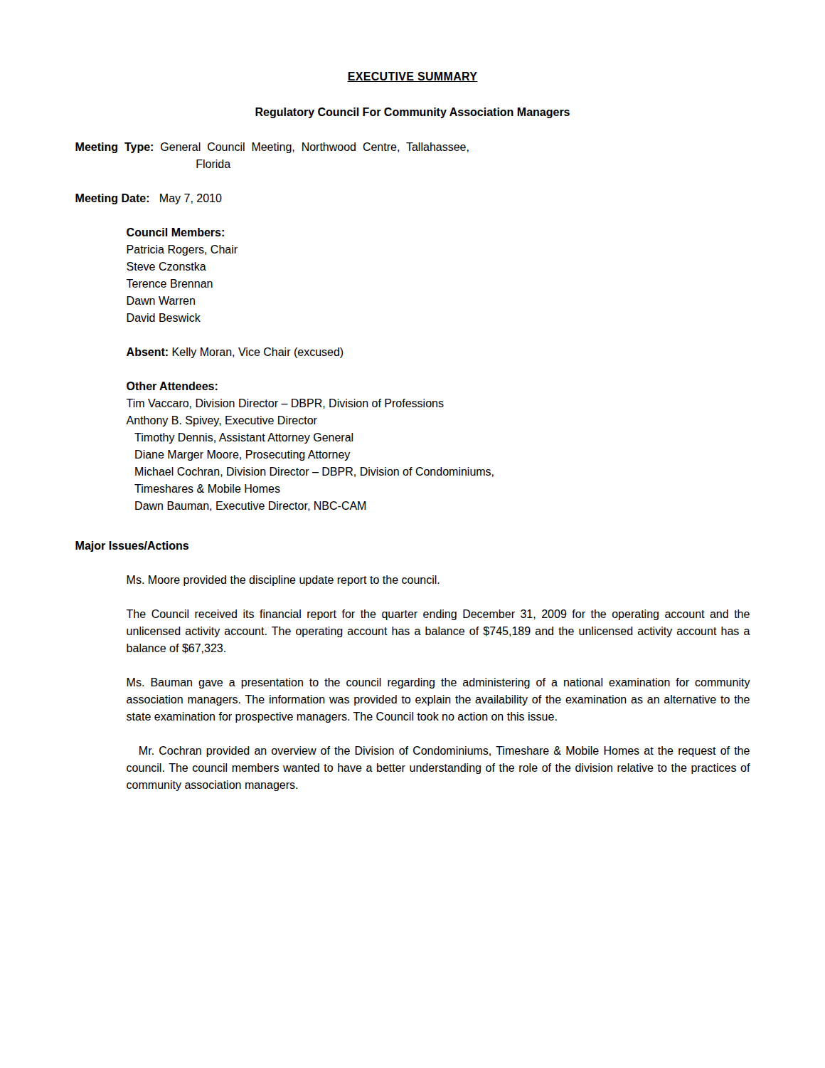EXECUTIVE SUMMARY
Regulatory Council For Community Association Managers
Meeting Type: General Council Meeting, Northwood Centre, Tallahassee,Florida
Meeting Date: May 7, 2010
Council Members:
Patricia Rogers, Chair
Steve Czonstka
Terence Brennan
Dawn Warren
David Beswick
Absent: Kelly Moran, Vice Chair (excused)
Other Attendees:
Tim Vaccaro, Division Director – DBPR, Division of Professions
Anthony B. Spivey, Executive Director
Timothy Dennis, Assistant Attorney General
Diane Marger Moore, Prosecuting Attorney
Michael Cochran, Division Director – DBPR, Division of Condominiums,
Timeshares & Mobile Homes
Dawn Bauman, Executive Director, NBC-CAM
Major Issues/Actions
Ms. Moore provided the discipline update report to the council.
The Council received its financial report for the quarter ending December 31, 2009 for the operating account and the unlicensed activity account. The operating account has a balance of $745,189 and the unlicensed activity account has a balance of $67,323.
Ms. Bauman gave a presentation to the council regarding the administering of a national examination for community association managers. The information was provided to explain the availability of the examination as an alternative to the state examination for prospective managers. The Council took no action on this issue.
Mr. Cochran provided an overview of the Division of Condominiums, Timeshare & Mobile Homes at the request of the council. The council members wanted to have a better understanding of the role of the division relative to the practices of community association managers.